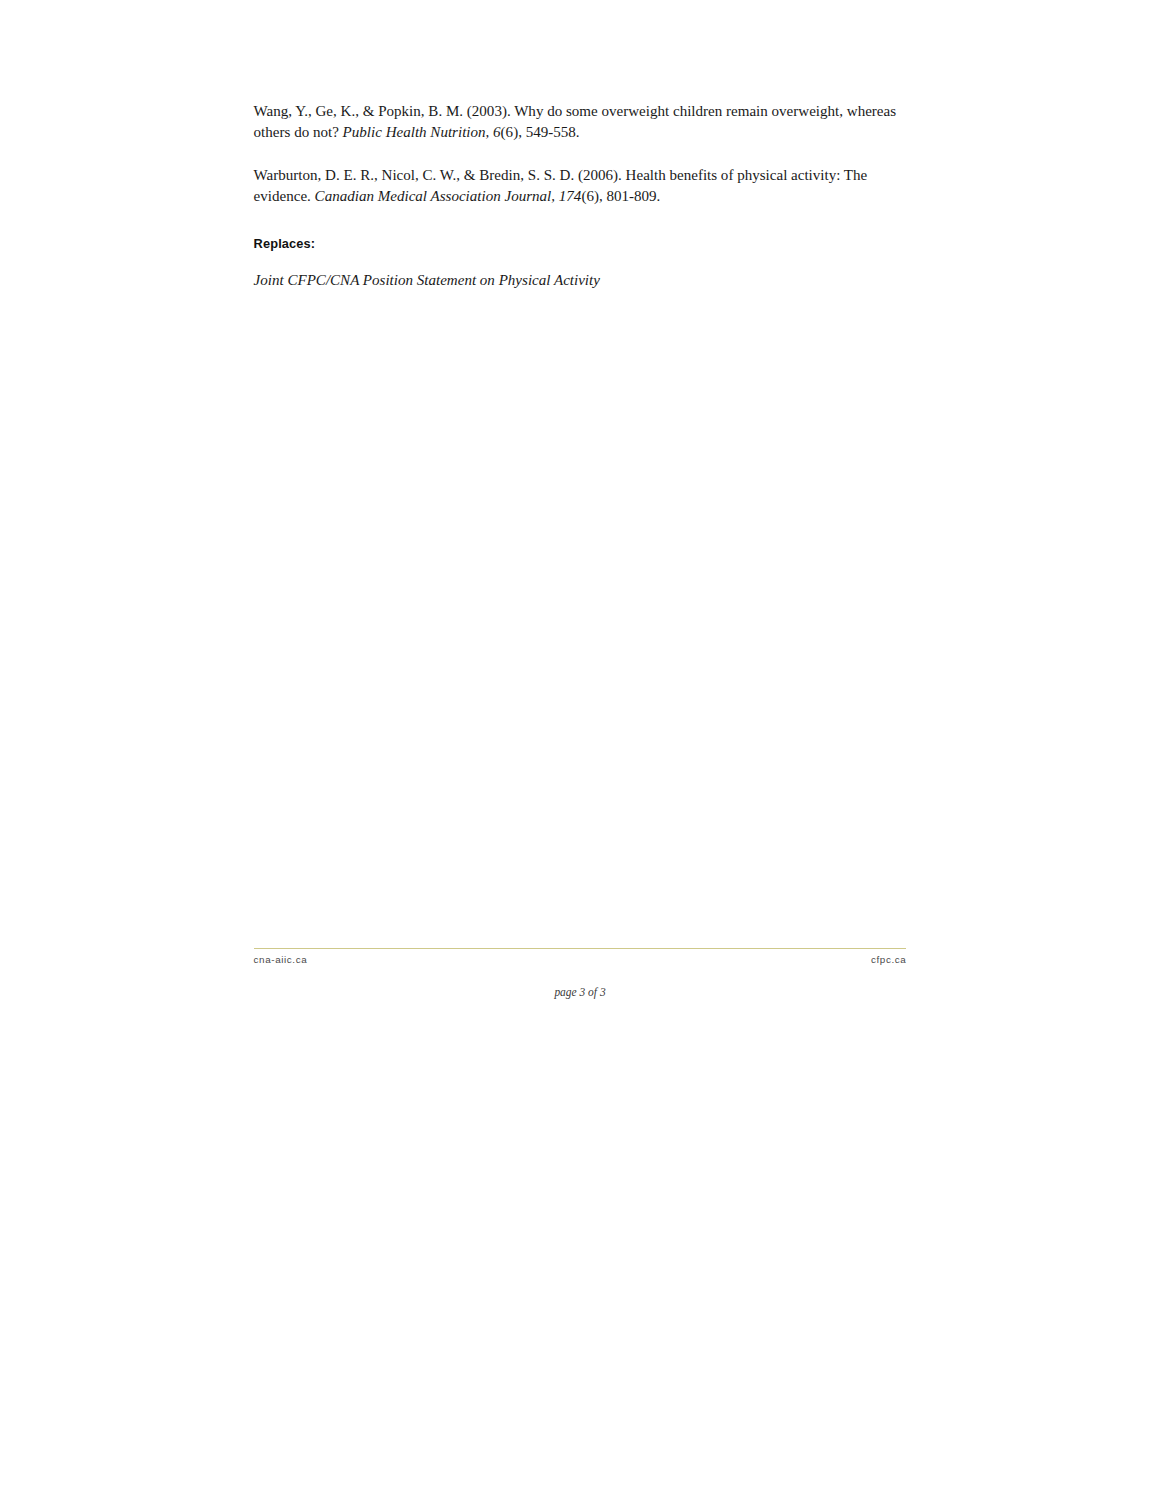Wang, Y., Ge, K., & Popkin, B. M. (2003). Why do some overweight children remain overweight, whereas others do not? Public Health Nutrition, 6(6), 549-558.
Warburton, D. E. R., Nicol, C. W., & Bredin, S. S. D. (2006). Health benefits of physical activity: The evidence. Canadian Medical Association Journal, 174(6), 801-809.
Replaces:
Joint CFPC/CNA Position Statement on Physical Activity
cna-aiic.ca cfpc.ca
page 3 of 3